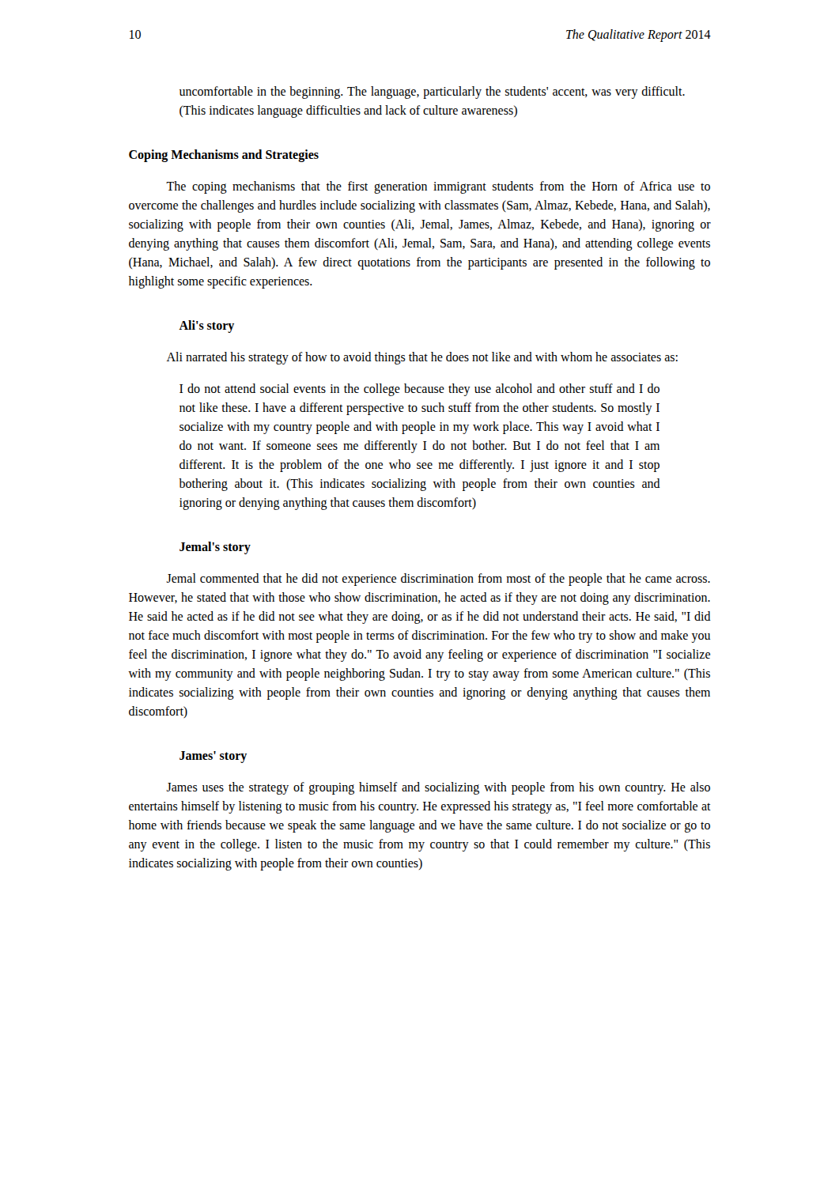10 The Qualitative Report 2014
uncomfortable in the beginning. The language, particularly the students' accent, was very difficult. (This indicates language difficulties and lack of culture awareness)
Coping Mechanisms and Strategies
The coping mechanisms that the first generation immigrant students from the Horn of Africa use to overcome the challenges and hurdles include socializing with classmates (Sam, Almaz, Kebede, Hana, and Salah), socializing with people from their own counties (Ali, Jemal, James, Almaz, Kebede, and Hana), ignoring or denying anything that causes them discomfort (Ali, Jemal, Sam, Sara, and Hana), and attending college events (Hana, Michael, and Salah). A few direct quotations from the participants are presented in the following to highlight some specific experiences.
Ali's story
Ali narrated his strategy of how to avoid things that he does not like and with whom he associates as:
I do not attend social events in the college because they use alcohol and other stuff and I do not like these. I have a different perspective to such stuff from the other students. So mostly I socialize with my country people and with people in my work place. This way I avoid what I do not want. If someone sees me differently I do not bother. But I do not feel that I am different. It is the problem of the one who see me differently. I just ignore it and I stop bothering about it. (This indicates socializing with people from their own counties and ignoring or denying anything that causes them discomfort)
Jemal's story
Jemal commented that he did not experience discrimination from most of the people that he came across. However, he stated that with those who show discrimination, he acted as if they are not doing any discrimination. He said he acted as if he did not see what they are doing, or as if he did not understand their acts. He said, "I did not face much discomfort with most people in terms of discrimination. For the few who try to show and make you feel the discrimination, I ignore what they do." To avoid any feeling or experience of discrimination "I socialize with my community and with people neighboring Sudan. I try to stay away from some American culture." (This indicates socializing with people from their own counties and ignoring or denying anything that causes them discomfort)
James' story
James uses the strategy of grouping himself and socializing with people from his own country. He also entertains himself by listening to music from his country. He expressed his strategy as, "I feel more comfortable at home with friends because we speak the same language and we have the same culture. I do not socialize or go to any event in the college. I listen to the music from my country so that I could remember my culture." (This indicates socializing with people from their own counties)